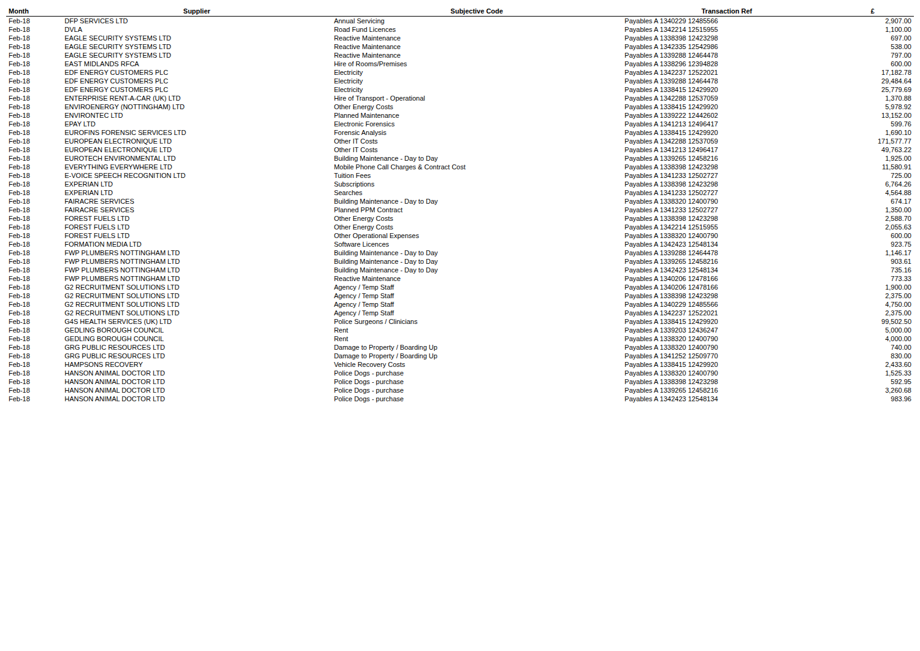| Month | Supplier | Subjective Code | Transaction Ref | £ |
| --- | --- | --- | --- | --- |
| Feb-18 | DFP SERVICES LTD | Annual Servicing | Payables A 1340229 12485566 | 2,907.00 |
| Feb-18 | DVLA | Road Fund Licences | Payables A 1342214 12515955 | 1,100.00 |
| Feb-18 | EAGLE SECURITY SYSTEMS LTD | Reactive Maintenance | Payables A 1338398 12423298 | 697.00 |
| Feb-18 | EAGLE SECURITY SYSTEMS LTD | Reactive Maintenance | Payables A 1342335 12542986 | 538.00 |
| Feb-18 | EAGLE SECURITY SYSTEMS LTD | Reactive Maintenance | Payables A 1339288 12464478 | 797.00 |
| Feb-18 | EAST MIDLANDS RFCA | Hire of Rooms/Premises | Payables A 1338296 12394828 | 600.00 |
| Feb-18 | EDF ENERGY CUSTOMERS PLC | Electricity | Payables A 1342237 12522021 | 17,182.78 |
| Feb-18 | EDF ENERGY CUSTOMERS PLC | Electricity | Payables A 1339288 12464478 | 29,484.64 |
| Feb-18 | EDF ENERGY CUSTOMERS PLC | Electricity | Payables A 1338415 12429920 | 25,779.69 |
| Feb-18 | ENTERPRISE RENT-A-CAR (UK) LTD | Hire of Transport - Operational | Payables A 1342288 12537059 | 1,370.88 |
| Feb-18 | ENVIROENERGY (NOTTINGHAM) LTD | Other Energy Costs | Payables A 1338415 12429920 | 5,978.92 |
| Feb-18 | ENVIRONTEC LTD | Planned Maintenance | Payables A 1339222 12442602 | 13,152.00 |
| Feb-18 | EPAY LTD | Electronic Forensics | Payables A 1341213 12496417 | 599.76 |
| Feb-18 | EUROFINS FORENSIC SERVICES LTD | Forensic Analysis | Payables A 1338415 12429920 | 1,690.10 |
| Feb-18 | EUROPEAN ELECTRONIQUE LTD | Other IT Costs | Payables A 1342288 12537059 | 171,577.77 |
| Feb-18 | EUROPEAN ELECTRONIQUE LTD | Other IT Costs | Payables A 1341213 12496417 | 49,763.22 |
| Feb-18 | EUROTECH ENVIRONMENTAL LTD | Building Maintenance - Day to Day | Payables A 1339265 12458216 | 1,925.00 |
| Feb-18 | EVERYTHING EVERYWHERE LTD | Mobile Phone Call Charges & Contract Cost | Payables A 1338398 12423298 | 11,580.91 |
| Feb-18 | E-VOICE SPEECH RECOGNITION LTD | Tuition Fees | Payables A 1341233 12502727 | 725.00 |
| Feb-18 | EXPERIAN LTD | Subscriptions | Payables A 1338398 12423298 | 6,764.26 |
| Feb-18 | EXPERIAN LTD | Searches | Payables A 1341233 12502727 | 4,564.88 |
| Feb-18 | FAIRACRE SERVICES | Building Maintenance - Day to Day | Payables A 1338320 12400790 | 674.17 |
| Feb-18 | FAIRACRE SERVICES | Planned PPM Contract | Payables A 1341233 12502727 | 1,350.00 |
| Feb-18 | FOREST FUELS LTD | Other Energy Costs | Payables A 1338398 12423298 | 2,588.70 |
| Feb-18 | FOREST FUELS LTD | Other Energy Costs | Payables A 1342214 12515955 | 2,055.63 |
| Feb-18 | FOREST FUELS LTD | Other Operational Expenses | Payables A 1338320 12400790 | 600.00 |
| Feb-18 | FORMATION MEDIA LTD | Software Licences | Payables A 1342423 12548134 | 923.75 |
| Feb-18 | FWP PLUMBERS NOTTINGHAM LTD | Building Maintenance - Day to Day | Payables A 1339288 12464478 | 1,146.17 |
| Feb-18 | FWP PLUMBERS NOTTINGHAM LTD | Building Maintenance - Day to Day | Payables A 1339265 12458216 | 903.61 |
| Feb-18 | FWP PLUMBERS NOTTINGHAM LTD | Building Maintenance - Day to Day | Payables A 1342423 12548134 | 735.16 |
| Feb-18 | FWP PLUMBERS NOTTINGHAM LTD | Reactive Maintenance | Payables A 1340206 12478166 | 773.33 |
| Feb-18 | G2 RECRUITMENT SOLUTIONS LTD | Agency / Temp Staff | Payables A 1340206 12478166 | 1,900.00 |
| Feb-18 | G2 RECRUITMENT SOLUTIONS LTD | Agency / Temp Staff | Payables A 1338398 12423298 | 2,375.00 |
| Feb-18 | G2 RECRUITMENT SOLUTIONS LTD | Agency / Temp Staff | Payables A 1340229 12485566 | 4,750.00 |
| Feb-18 | G2 RECRUITMENT SOLUTIONS LTD | Agency / Temp Staff | Payables A 1342237 12522021 | 2,375.00 |
| Feb-18 | G4S HEALTH SERVICES (UK) LTD | Police Surgeons / Clinicians | Payables A 1338415 12429920 | 99,502.50 |
| Feb-18 | GEDLING BOROUGH COUNCIL | Rent | Payables A 1339203 12436247 | 5,000.00 |
| Feb-18 | GEDLING BOROUGH COUNCIL | Rent | Payables A 1338320 12400790 | 4,000.00 |
| Feb-18 | GRG PUBLIC RESOURCES LTD | Damage to Property / Boarding Up | Payables A 1338320 12400790 | 740.00 |
| Feb-18 | GRG PUBLIC RESOURCES LTD | Damage to Property / Boarding Up | Payables A 1341252 12509770 | 830.00 |
| Feb-18 | HAMPSONS RECOVERY | Vehicle Recovery Costs | Payables A 1338415 12429920 | 2,433.60 |
| Feb-18 | HANSON ANIMAL DOCTOR LTD | Police Dogs - purchase | Payables A 1338320 12400790 | 1,525.33 |
| Feb-18 | HANSON ANIMAL DOCTOR LTD | Police Dogs - purchase | Payables A 1338398 12423298 | 592.95 |
| Feb-18 | HANSON ANIMAL DOCTOR LTD | Police Dogs - purchase | Payables A 1339265 12458216 | 3,260.68 |
| Feb-18 | HANSON ANIMAL DOCTOR LTD | Police Dogs - purchase | Payables A 1342423 12548134 | 983.96 |